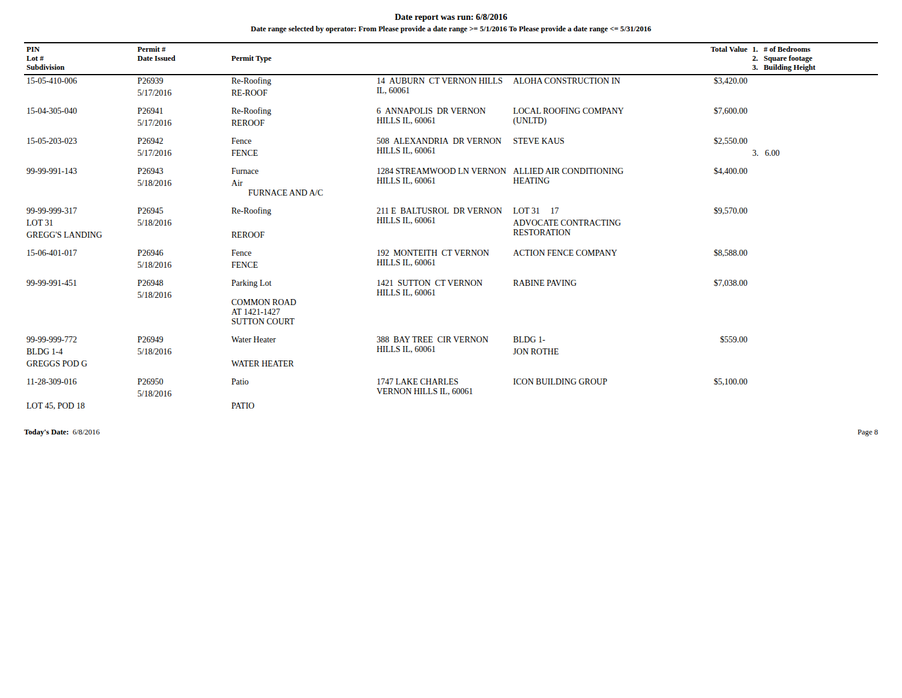Date report was run: 6/8/2016
Date range selected by operator: From Please provide a date range >= 5/1/2016 To Please provide a date range <= 5/31/2016
| PIN Lot # Subdivision | Permit # Date Issued | Permit Type | | | Total Value | 1. # of Bedrooms 2. Square footage 3. Building Height |
| --- | --- | --- | --- | --- | --- | --- |
| 15-05-410-006 | P26939 | Re-Roofing | 14 AUBURN CT VERNON HILLS IL, 60061 | ALOHA CONSTRUCTION IN | $3,420.00 | |
| | 5/17/2016 | RE-ROOF | | |
| 15-04-305-040 | P26941 | Re-Roofing | 6 ANNAPOLIS DR VERNON HILLS IL, 60061 | LOCAL ROOFING COMPAN Y (UNLTD) | $7,600.00 | |
| | 5/17/2016 | REROOF | | |
| 15-05-203-023 | P26942 | Fence | 508 ALEXANDRIA DR VERNON HILLS IL, 60061 | STEVE KAUS | $2,550.00 | |
| | 5/17/2016 | FENCE | | 3. 6.00 |
| 99-99-991-143 | P26943 | Furnace | 1284 STREAMWOOD LN VERNON HILLS IL, 60061 | ALLIED AIR CONDITIONING HEATING | $4,400.00 | |
| | 5/18/2016 | Air FURNACE AND A/C | | |
| 99-99-999-317 | P26945 | Re-Roofing | 211 E BALTUSROL DR VERNON HILLS IL, 60061 | LOT 31 17 | $9,570.00 | |
| LOT 31 | 5/18/2016 | | ADVOCATE CONTRACTING RESTORATION | | |
| GREGG'S LANDING | | REROOF | | |
| 15-06-401-017 | P26946 | Fence | 192 MONTEITH CT VERNON HILLS IL, 60061 | ACTION FENCE COMPANY | $8,588.00 | |
| | 5/18/2016 | FENCE | | |
| 99-99-991-451 | P26948 | Parking Lot | 1421 SUTTON CT VERNON HILLS IL, 60061 | RABINE PAVING | $7,038.00 | |
| | 5/18/2016 | COMMON ROAD AT 1421-1427 SUTTON COURT | | |
| 99-99-999-772 | P26949 | Water Heater | 388 BAY TREE CIR VERNON HILLS IL, 60061 | BLDG 1- | $559.00 | |
| BLDG 1-4 | 5/18/2016 | | JON ROTHE | | |
| GREGGS POD G | | WATER HEATER | | | |
| 11-28-309-016 | P26950 | Patio | 1747 LAKE CHARLES VERNON HILLS IL, 60061 | ICON BUILDING GROUP | $5,100.00 | |
| | 5/18/2016 | | | |
| LOT 45, POD 18 | | PATIO | | |
Today's Date: 6/8/2016 Page 8